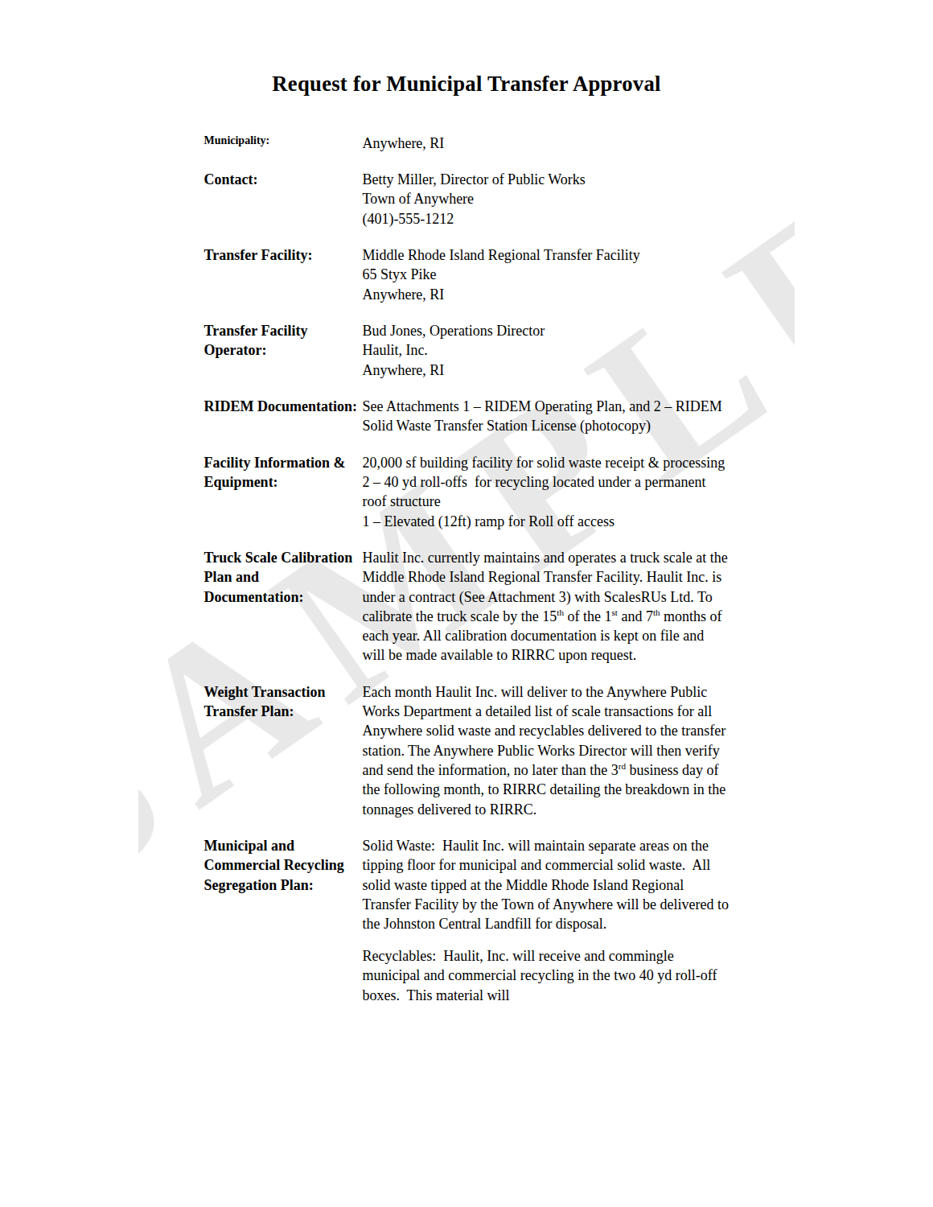SAMPLE
Request for Municipal Transfer Approval
| Municipality: | Anywhere, RI |
| Contact: | Betty Miller, Director of Public Works Town of Anywhere (401)-555-1212 |
| Transfer Facility: | Middle Rhode Island Regional Transfer Facility 65 Styx Pike Anywhere, RI |
| Transfer Facility Operator: | Bud Jones, Operations Director Haulit, Inc. Anywhere, RI |
| RIDEM Documentation: | See Attachments 1 – RIDEM Operating Plan, and 2 – RIDEM Solid Waste Transfer Station License (photocopy) |
| Facility Information & Equipment: | 20,000 sf building facility for solid waste receipt & processing 2 – 40 yd roll-offs for recycling located under a permanent roof structure 1 – Elevated (12ft) ramp for Roll off access |
| Truck Scale Calibration Plan and Documentation: | Haulit Inc. currently maintains and operates a truck scale at the Middle Rhode Island Regional Transfer Facility. Haulit Inc. is under a contract (See Attachment 3) with ScalesRUs Ltd. To calibrate the truck scale by the 15 th of the 1 st and 7 th months of each year. All calibration documentation is kept on file and will be made available to RIRRC upon request. |
| Weight Transaction Transfer Plan: | Each month Haulit Inc. will deliver to the Anywhere Public Works Department a detailed list of scale transactions for all Anywhere solid waste and recyclables delivered to the transfer station. The Anywhere Public Works Director will then verify and send the information, no later than the 3 rd business day of the following month, to RIRRC detailing the breakdown in the tonnages delivered to RIRRC. |
| Municipal and Commercial Recycling Segregation Plan: | Solid Waste: Haulit Inc. will maintain separate areas on the tipping floor for municipal and commercial solid waste. All solid waste tipped at the Middle Rhode Island Regional Transfer Facility by the Town of Anywhere will be delivered to the Johnston Central Landfill for disposal. Recyclables: Haulit, Inc. will receive and commingle municipal and commercial recycling in the two 40 yd roll-off boxes. This material will |